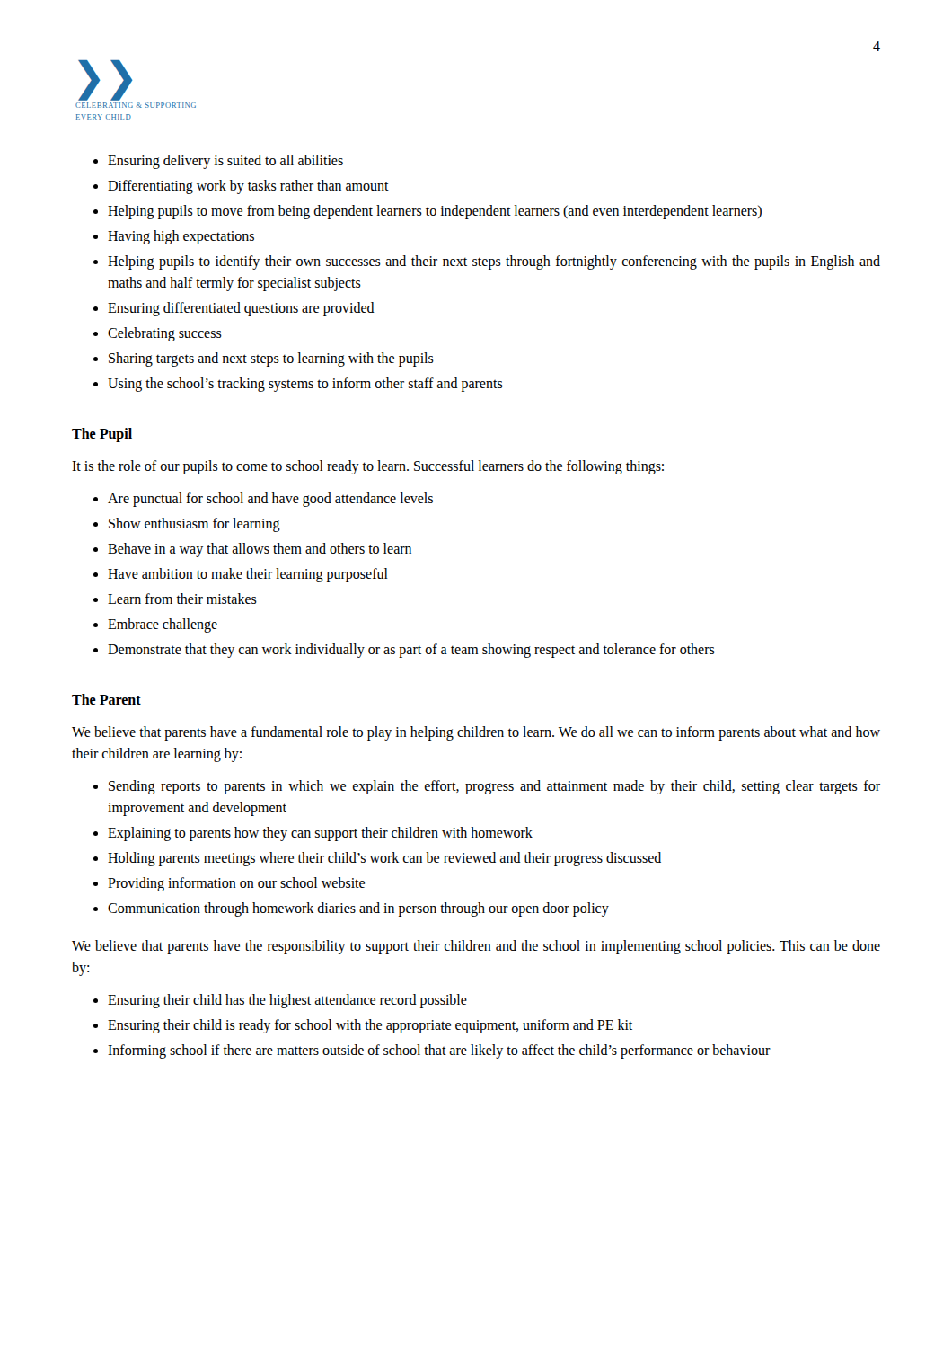4
❯❯
Celebrating & Supporting
Every Child
Ensuring delivery is suited to all abilities
Differentiating work by tasks rather than amount
Helping pupils to move from being dependent learners to independent learners (and even interdependent learners)
Having high expectations
Helping pupils to identify their own successes and their next steps through fortnightly conferencing with the pupils in English and maths and half termly for specialist subjects
Ensuring differentiated questions are provided
Celebrating success
Sharing targets and next steps to learning with the pupils
Using the school’s tracking systems to inform other staff and parents
The Pupil
It is the role of our pupils to come to school ready to learn. Successful learners do the following things:
Are punctual for school and have good attendance levels
Show enthusiasm for learning
Behave in a way that allows them and others to learn
Have ambition to make their learning purposeful
Learn from their mistakes
Embrace challenge
Demonstrate that they can work individually or as part of a team showing respect and tolerance for others
The Parent
We believe that parents have a fundamental role to play in helping children to learn. We do all we can to inform parents about what and how their children are learning by:
Sending reports to parents in which we explain the effort, progress and attainment made by their child, setting clear targets for improvement and development
Explaining to parents how they can support their children with homework
Holding parents meetings where their child’s work can be reviewed and their progress discussed
Providing information on our school website
Communication through homework diaries and in person through our open door policy
We believe that parents have the responsibility to support their children and the school in implementing school policies. This can be done by:
Ensuring their child has the highest attendance record possible
Ensuring their child is ready for school with the appropriate equipment, uniform and PE kit
Informing school if there are matters outside of school that are likely to affect the child’s performance or behaviour